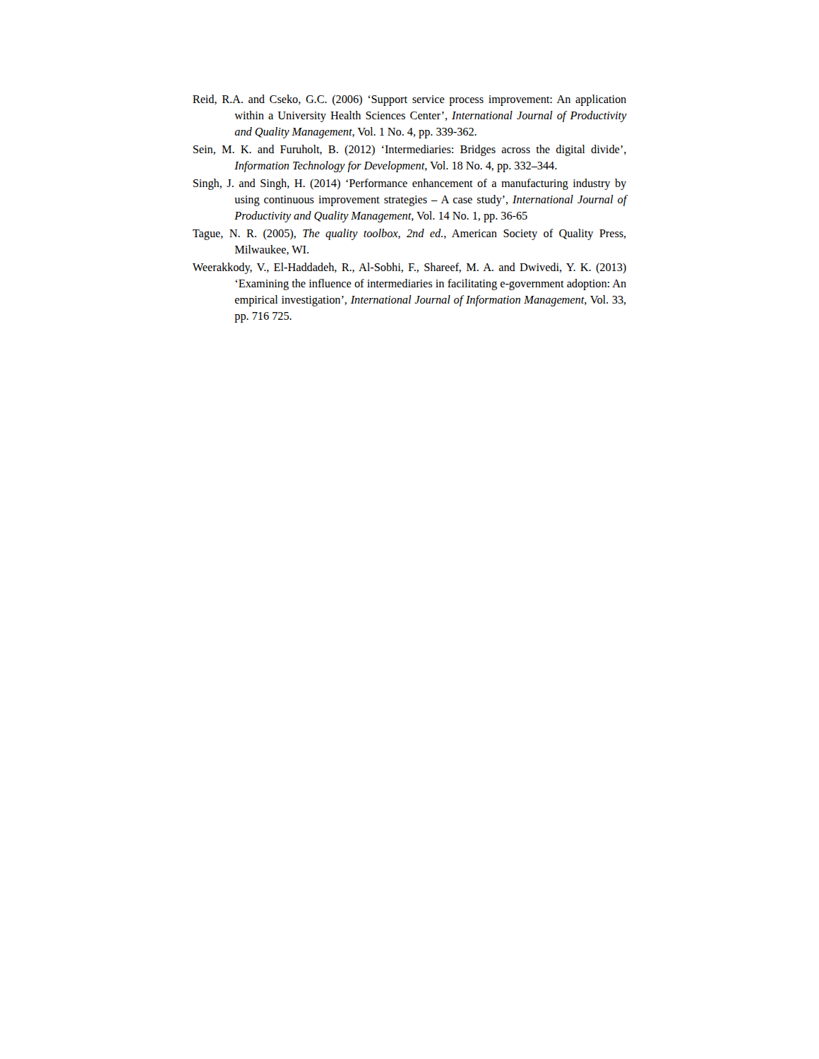Reid, R.A. and Cseko, G.C. (2006) ‘Support service process improvement: An application within a University Health Sciences Center’, International Journal of Productivity and Quality Management, Vol. 1 No. 4, pp. 339-362.
Sein, M. K. and Furuholt, B. (2012) ‘Intermediaries: Bridges across the digital divide’, Information Technology for Development, Vol. 18 No. 4, pp. 332–344.
Singh, J. and Singh, H. (2014) ‘Performance enhancement of a manufacturing industry by using continuous improvement strategies – A case study’, International Journal of Productivity and Quality Management, Vol. 14 No. 1, pp. 36-65
Tague, N. R. (2005), The quality toolbox, 2nd ed., American Society of Quality Press, Milwaukee, WI.
Weerakkody, V., El-Haddadeh, R., Al-Sobhi, F., Shareef, M. A. and Dwivedi, Y. K. (2013) ‘Examining the influence of intermediaries in facilitating e-government adoption: An empirical investigation’, International Journal of Information Management, Vol. 33, pp. 716 725.